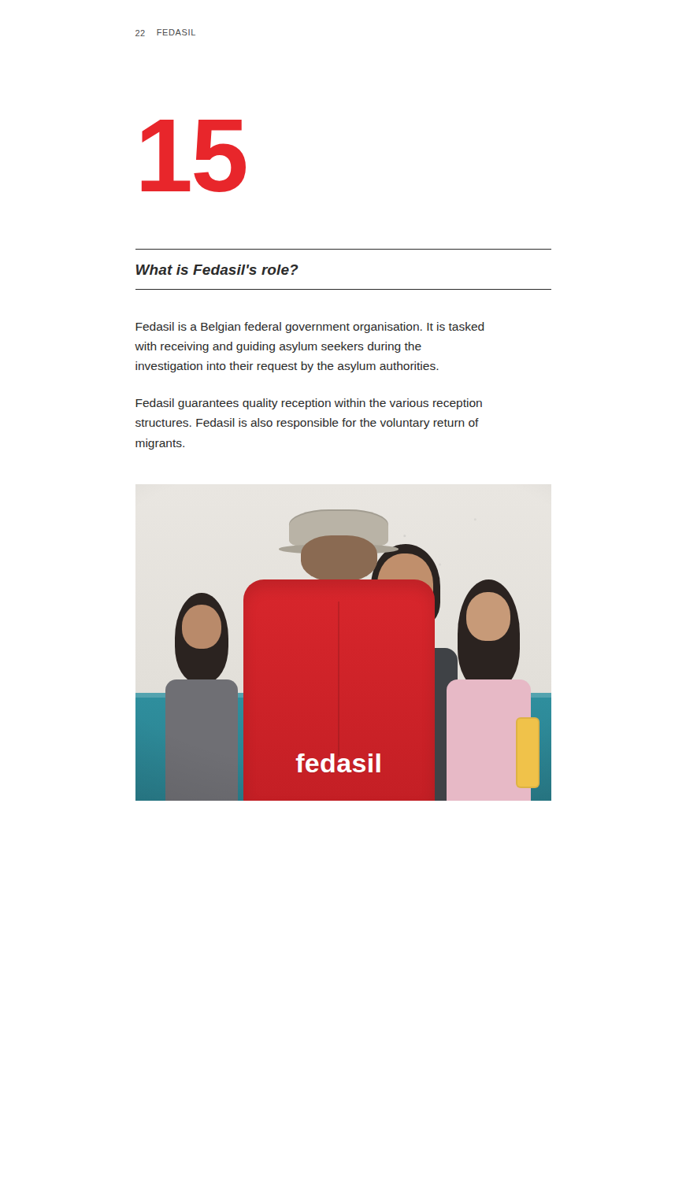22 FEDASIL
15
What is Fedasil's role?
Fedasil is a Belgian federal government organisation. It is tasked with receiving and guiding asylum seekers during the investigation into their request by the asylum authorities.
Fedasil guarantees quality reception within the various reception structures. Fedasil is also responsible for the voluntary return of migrants.
fedasil